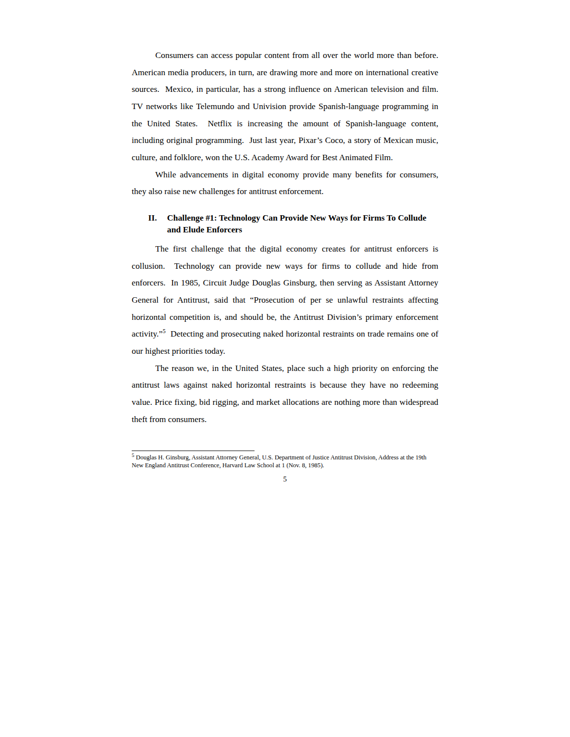Consumers can access popular content from all over the world more than before. American media producers, in turn, are drawing more and more on international creative sources. Mexico, in particular, has a strong influence on American television and film. TV networks like Telemundo and Univision provide Spanish-language programming in the United States. Netflix is increasing the amount of Spanish-language content, including original programming. Just last year, Pixar’s Coco, a story of Mexican music, culture, and folklore, won the U.S. Academy Award for Best Animated Film.
While advancements in digital economy provide many benefits for consumers, they also raise new challenges for antitrust enforcement.
II.
Challenge #1: Technology Can Provide New Ways for Firms To Collude and Elude Enforcers
The first challenge that the digital economy creates for antitrust enforcers is collusion. Technology can provide new ways for firms to collude and hide from enforcers. In 1985, Circuit Judge Douglas Ginsburg, then serving as Assistant Attorney General for Antitrust, said that “Prosecution of per se unlawful restraints affecting horizontal competition is, and should be, the Antitrust Division’s primary enforcement activity.”5 Detecting and prosecuting naked horizontal restraints on trade remains one of our highest priorities today.
The reason we, in the United States, place such a high priority on enforcing the antitrust laws against naked horizontal restraints is because they have no redeeming value. Price fixing, bid rigging, and market allocations are nothing more than widespread theft from consumers.
5 Douglas H. Ginsburg, Assistant Attorney General, U.S. Department of Justice Antitrust Division, Address at the 19th New England Antitrust Conference, Harvard Law School at 1 (Nov. 8, 1985).
5